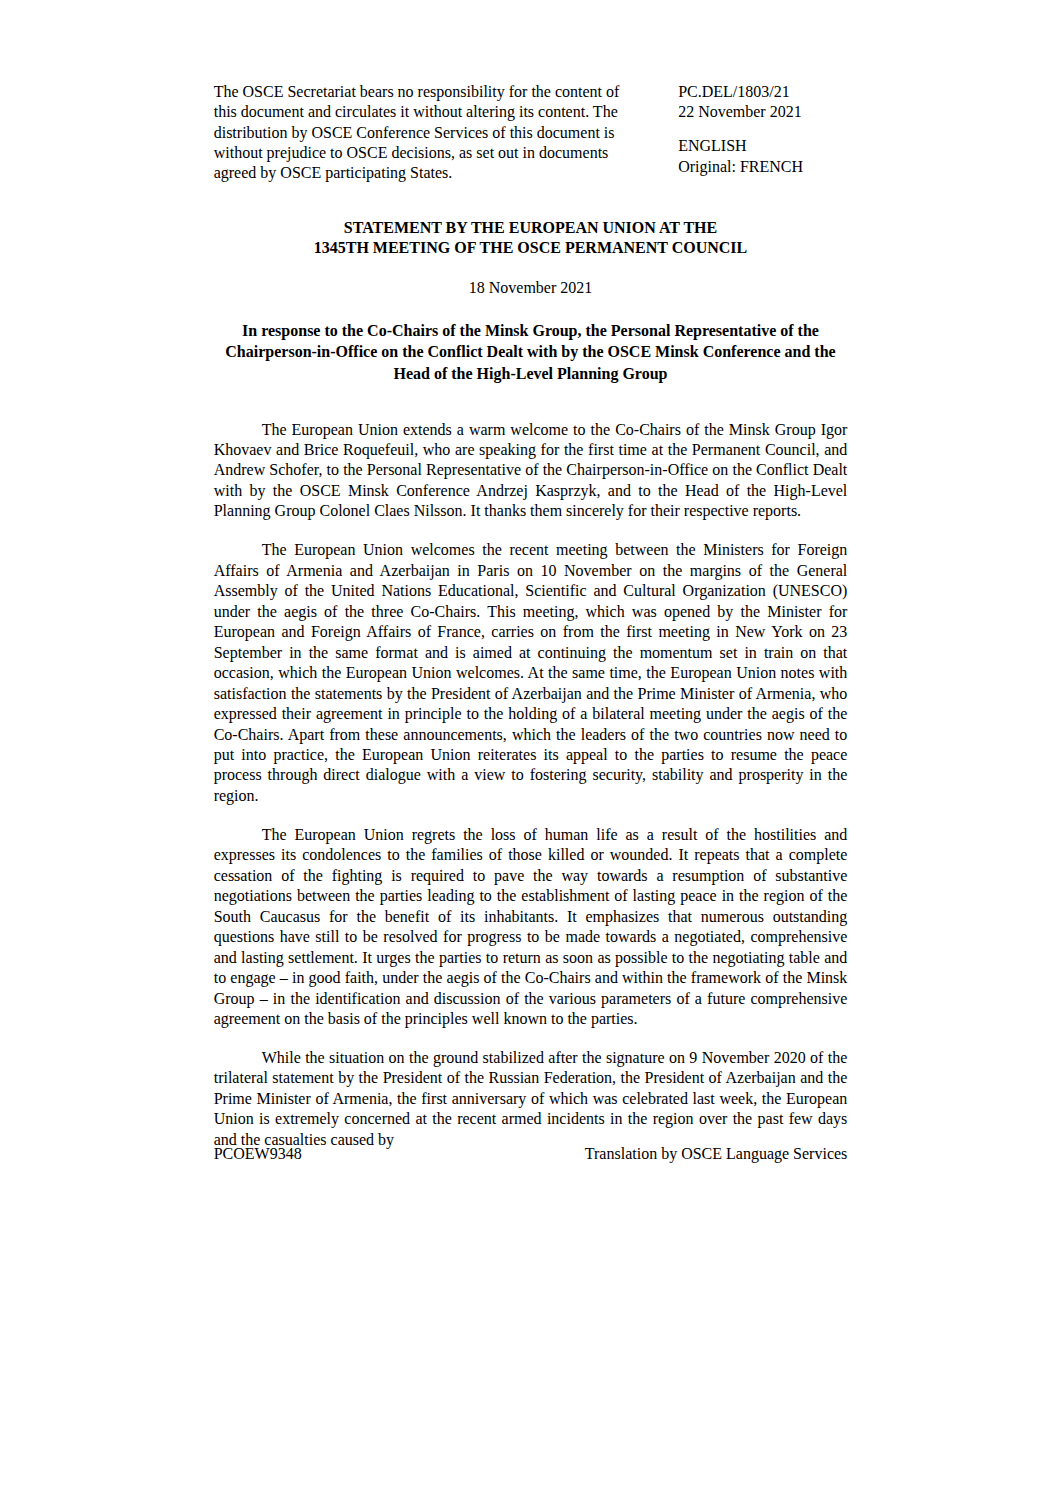| The OSCE Secretariat bears no responsibility for the content of this document and circulates it without altering its content. The distribution by OSCE Conference Services of this document is without prejudice to OSCE decisions, as set out in documents agreed by OSCE participating States. | PC.DEL/1803/21 22 November 2021 ENGLISH Original: FRENCH |
Statement by the European Union at the
1345th Meeting of the OSCE Permanent Council
18 November 2021
In response to the Co-Chairs of the Minsk Group, the Personal Representative of the Chairperson-in-Office on the Conflict Dealt with by the OSCE Minsk Conference and the Head of the High-Level Planning Group
The European Union extends a warm welcome to the Co-Chairs of the Minsk Group Igor Khovaev and Brice Roquefeuil, who are speaking for the first time at the Permanent Council, and Andrew Schofer, to the Personal Representative of the Chairperson-in-Office on the Conflict Dealt with by the OSCE Minsk Conference Andrzej Kasprzyk, and to the Head of the High-Level Planning Group Colonel Claes Nilsson. It thanks them sincerely for their respective reports.
The European Union welcomes the recent meeting between the Ministers for Foreign Affairs of Armenia and Azerbaijan in Paris on 10 November on the margins of the General Assembly of the United Nations Educational, Scientific and Cultural Organization (UNESCO) under the aegis of the three Co-Chairs. This meeting, which was opened by the Minister for European and Foreign Affairs of France, carries on from the first meeting in New York on 23 September in the same format and is aimed at continuing the momentum set in train on that occasion, which the European Union welcomes. At the same time, the European Union notes with satisfaction the statements by the President of Azerbaijan and the Prime Minister of Armenia, who expressed their agreement in principle to the holding of a bilateral meeting under the aegis of the Co-Chairs. Apart from these announcements, which the leaders of the two countries now need to put into practice, the European Union reiterates its appeal to the parties to resume the peace process through direct dialogue with a view to fostering security, stability and prosperity in the region.
The European Union regrets the loss of human life as a result of the hostilities and expresses its condolences to the families of those killed or wounded. It repeats that a complete cessation of the fighting is required to pave the way towards a resumption of substantive negotiations between the parties leading to the establishment of lasting peace in the region of the South Caucasus for the benefit of its inhabitants. It emphasizes that numerous outstanding questions have still to be resolved for progress to be made towards a negotiated, comprehensive and lasting settlement. It urges the parties to return as soon as possible to the negotiating table and to engage – in good faith, under the aegis of the Co-Chairs and within the framework of the Minsk Group – in the identification and discussion of the various parameters of a future comprehensive agreement on the basis of the principles well known to the parties.
While the situation on the ground stabilized after the signature on 9 November 2020 of the trilateral statement by the President of the Russian Federation, the President of Azerbaijan and the Prime Minister of Armenia, the first anniversary of which was celebrated last week, the European Union is extremely concerned at the recent armed incidents in the region over the past few days and the casualties caused by
| PCOEW9348 | Translation by OSCE Language Services |